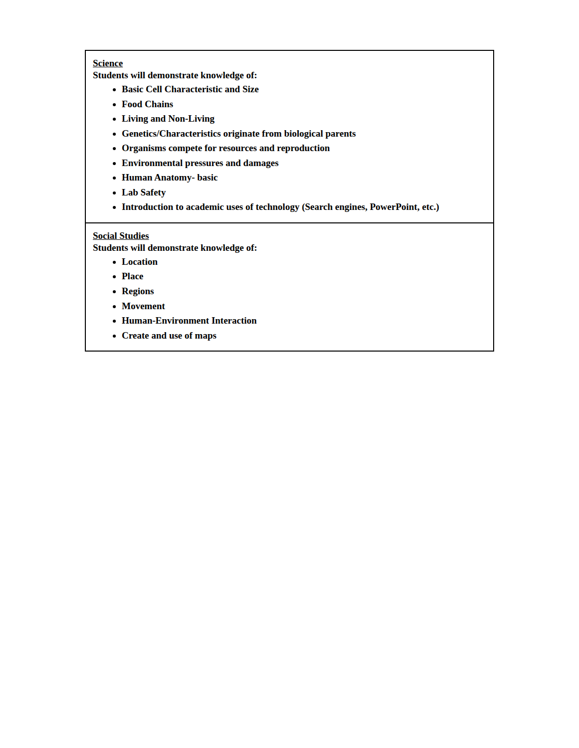| Science Students will demonstrate knowledge of: Basic Cell Characteristic and Size Food Chains Living and Non-Living Genetics/Characteristics originate from biological parents Organisms compete for resources and reproduction Environmental pressures and damages Human Anatomy- basic Lab Safety Introduction to academic uses of technology (Search engines, PowerPoint, etc.) |
| Social Studies Students will demonstrate knowledge of: Location Place Regions Movement Human-Environment Interaction Create and use of maps |